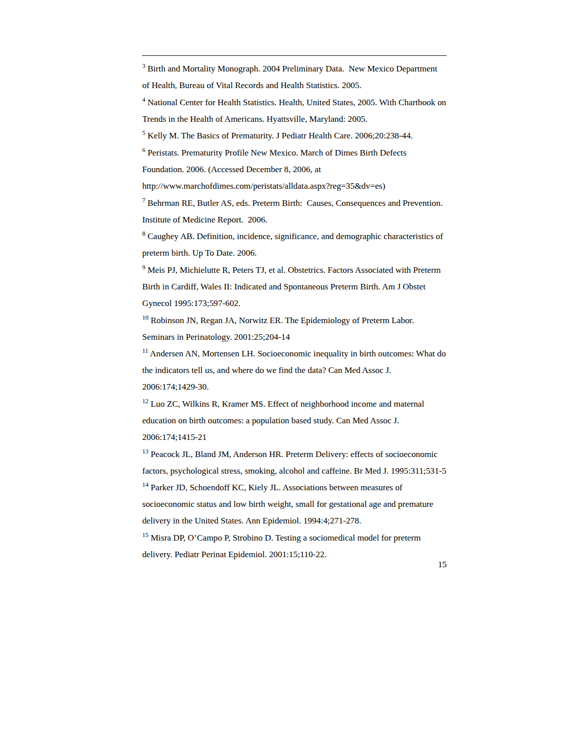3 Birth and Mortality Monograph. 2004 Preliminary Data. New Mexico Department of Health, Bureau of Vital Records and Health Statistics. 2005.
4 National Center for Health Statistics. Health, United States, 2005. With Chartbook on Trends in the Health of Americans. Hyattsville, Maryland: 2005.
5 Kelly M. The Basics of Prematurity. J Pediatr Health Care. 2006;20:238-44.
6 Peristats. Prematurity Profile New Mexico. March of Dimes Birth Defects Foundation. 2006. (Accessed December 8, 2006, at http://www.marchofdimes.com/peristats/alldata.aspx?reg=35&dv=es)
7 Behrman RE, Butler AS, eds. Preterm Birth: Causes, Consequences and Prevention. Institute of Medicine Report. 2006.
8 Caughey AB. Definition, incidence, significance, and demographic characteristics of preterm birth. Up To Date. 2006.
9 Meis PJ, Michielutte R, Peters TJ, et al. Obstetrics. Factors Associated with Preterm Birth in Cardiff, Wales II: Indicated and Spontaneous Preterm Birth. Am J Obstet Gynecol 1995:173;597-602.
10 Robinson JN, Regan JA, Norwitz ER. The Epidemiology of Preterm Labor. Seminars in Perinatology. 2001:25;204-14
11 Andersen AN, Mortensen LH. Socioeconomic inequality in birth outcomes: What do the indicators tell us, and where do we find the data? Can Med Assoc J. 2006:174;1429-30.
12 Luo ZC, Wilkins R, Kramer MS. Effect of neighborhood income and maternal education on birth outcomes: a population based study. Can Med Assoc J. 2006:174;1415-21
13 Peacock JL, Bland JM, Anderson HR. Preterm Delivery: effects of socioeconomic factors, psychological stress, smoking, alcohol and caffeine. Br Med J. 1995:311;531-5
14 Parker JD, Schoendoff KC, Kiely JL. Associations between measures of socioeconomic status and low birth weight, small for gestational age and premature delivery in the United States. Ann Epidemiol. 1994:4;271-278.
15 Misra DP, O’Campo P, Strobino D. Testing a sociomedical model for preterm delivery. Pediatr Perinat Epidemiol. 2001:15;110-22.
15